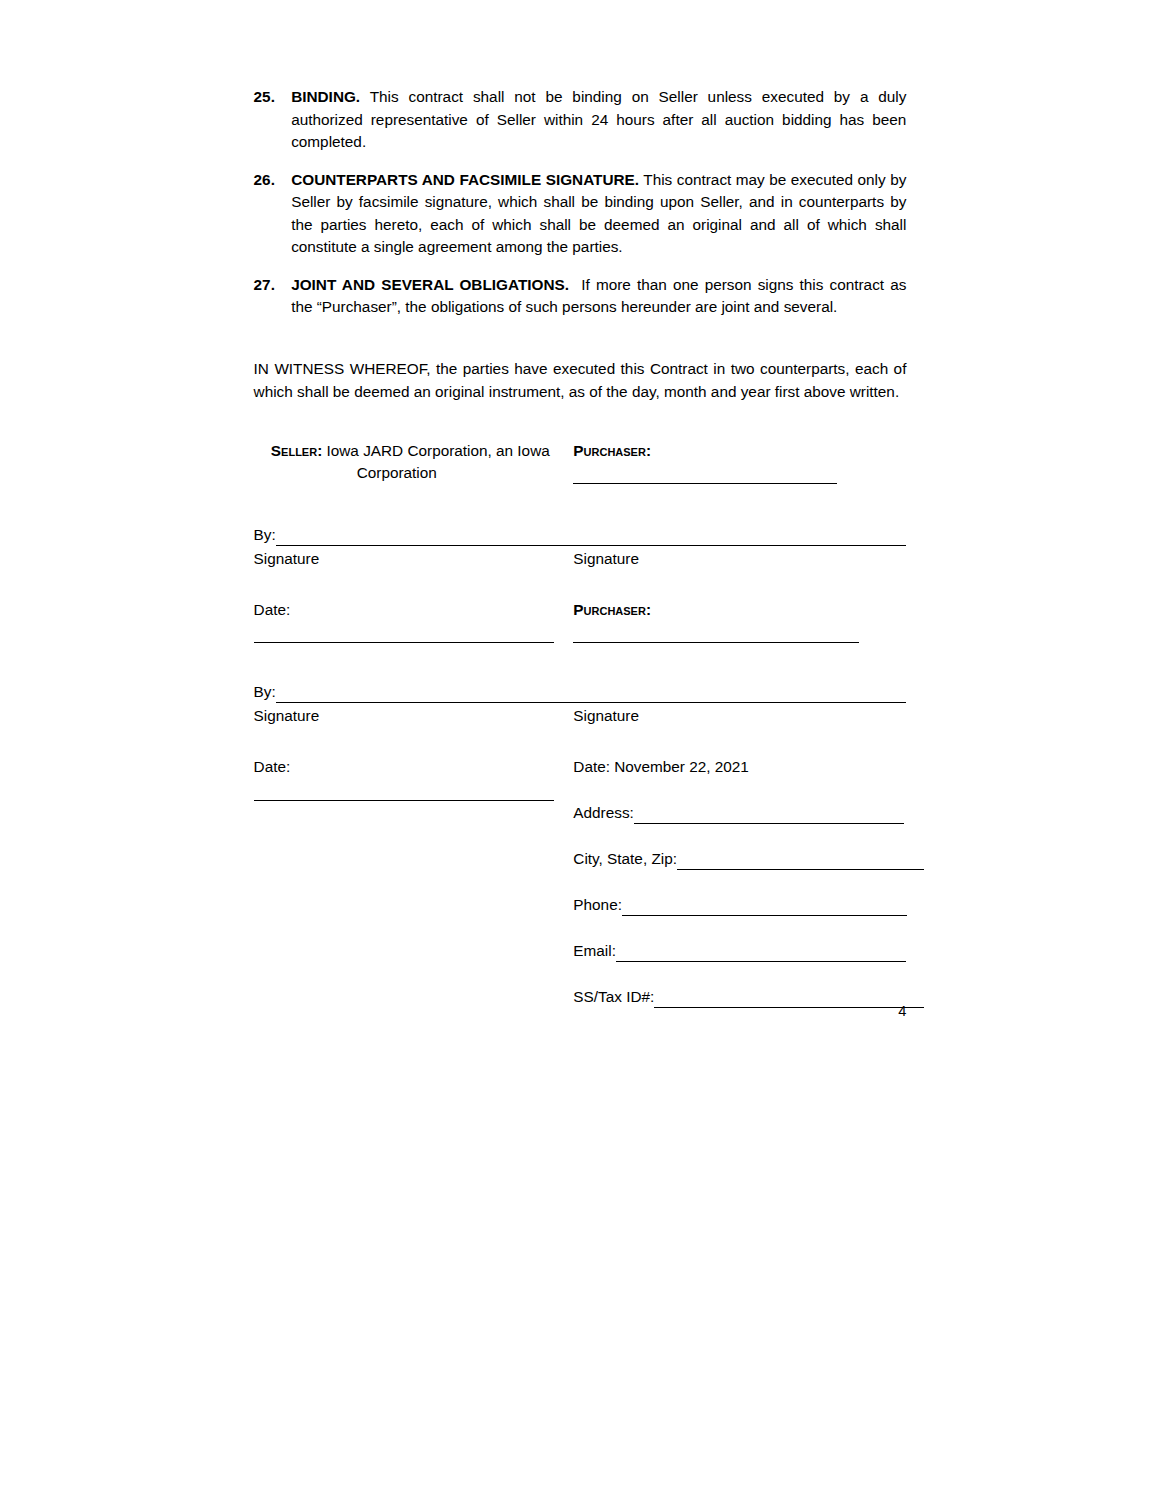25. BINDING. This contract shall not be binding on Seller unless executed by a duly authorized representative of Seller within 24 hours after all auction bidding has been completed.
26. COUNTERPARTS AND FACSIMILE SIGNATURE. This contract may be executed only by Seller by facsimile signature, which shall be binding upon Seller, and in counterparts by the parties hereto, each of which shall be deemed an original and all of which shall constitute a single agreement among the parties.
27. JOINT AND SEVERAL OBLIGATIONS. If more than one person signs this contract as the “Purchaser”, the obligations of such persons hereunder are joint and several.
IN WITNESS WHEREOF, the parties have executed this Contract in two counterparts, each of which shall be deemed an original instrument, as of the day, month and year first above written.
| Seller: Iowa JARD Corporation, an Iowa Corporation By: Signature Date: By: Signature Date: | Purchaser: Signature Purchaser: Signature Date: November 22, 2021 Address: City, State, Zip: Phone: Email: SS/Tax ID#: |
4